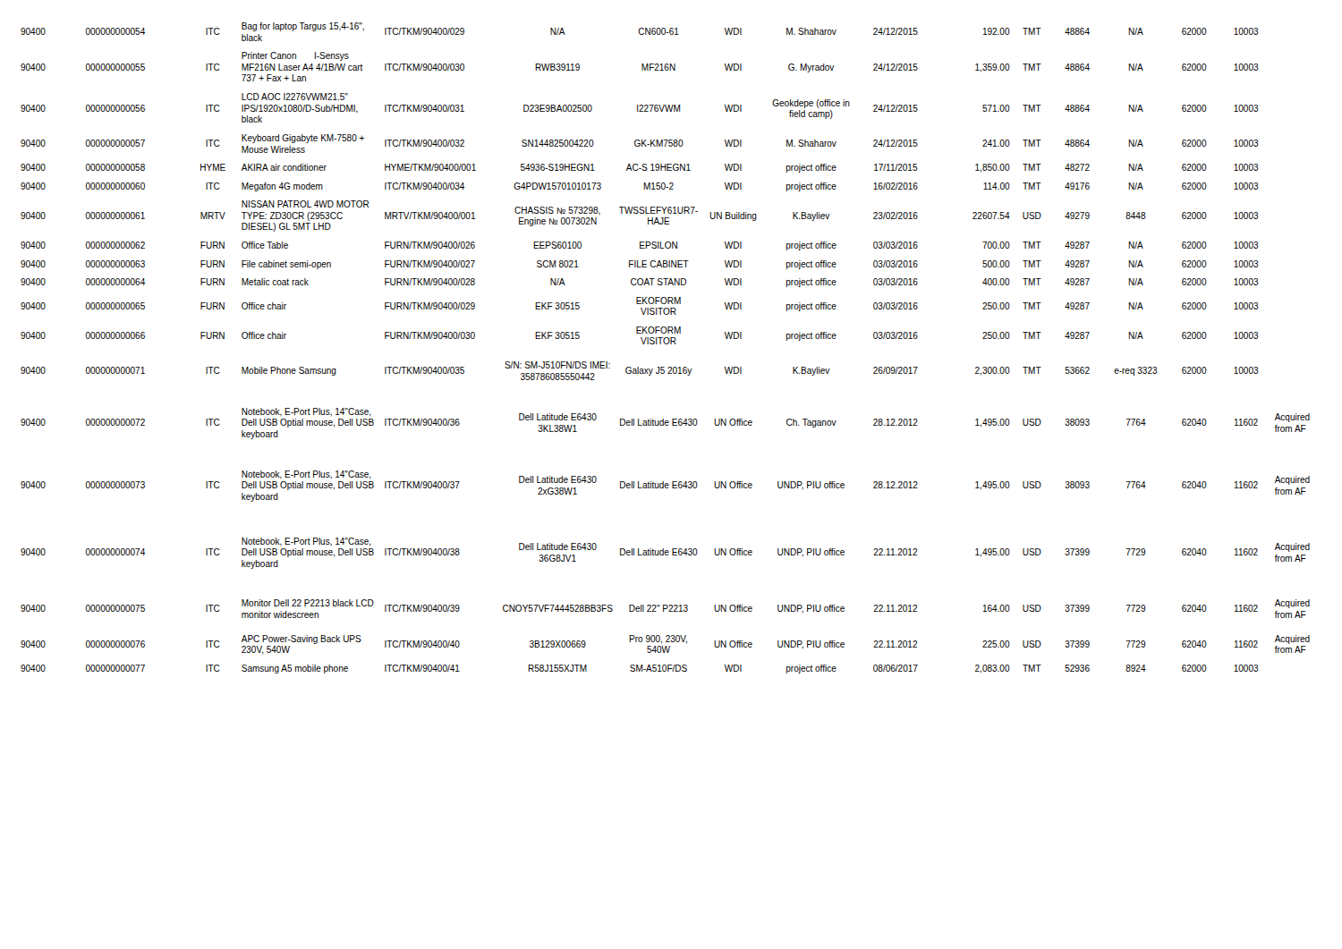| 90400 | 000000000054 | ITC | Bag for laptop Targus 15,4-16", black | ITC/TKM/90400/029 | N/A | CN600-61 | WDI | M. Shaharov | 24/12/2015 | 192.00 | TMT | 48864 | N/A | 62000 | 10003 | |
| 90400 | 000000000055 | ITC | Printer Canon I-Sensys MF216N Laser A4 4/1B/W cart 737 + Fax + Lan | ITC/TKM/90400/030 | RWB39119 | MF216N | WDI | G. Myradov | 24/12/2015 | 1,359.00 | TMT | 48864 | N/A | 62000 | 10003 | |
| 90400 | 000000000056 | ITC | LCD AOC I2276VWM21.5" IPS/1920x1080/D-Sub/HDMI, black | ITC/TKM/90400/031 | D23E9BA002500 | I2276VWM | WDI | Geokdepe (office in field camp) | 24/12/2015 | 571.00 | TMT | 48864 | N/A | 62000 | 10003 | |
| 90400 | 000000000057 | ITC | Keyboard Gigabyte KM-7580 + Mouse Wireless | ITC/TKM/90400/032 | SN144825004220 | GK-KM7580 | WDI | M. Shaharov | 24/12/2015 | 241.00 | TMT | 48864 | N/A | 62000 | 10003 | |
| 90400 | 000000000058 | HYME | AKIRA air conditioner | HYME/TKM/90400/001 | 54936-S19HEGN1 | AC-S 19HEGN1 | WDI | project office | 17/11/2015 | 1,850.00 | TMT | 48272 | N/A | 62000 | 10003 | |
| 90400 | 000000000060 | ITC | Megafon 4G modem | ITC/TKM/90400/034 | G4PDW15701010173 | M150-2 | WDI | project office | 16/02/2016 | 114.00 | TMT | 49176 | N/A | 62000 | 10003 | |
| 90400 | 000000000061 | MRTV | NISSAN PATROL 4WD MOTOR TYPE: ZD30CR (2953CC DIESEL) GL 5MT LHD | MRTV/TKM/90400/001 | CHASSIS № 573298, Engine № 007302N | TWSSLEFY61UR7-HAJE | UN Building | K.Bayliev | 23/02/2016 | 22607.54 | USD | 49279 | 8448 | 62000 | 10003 | |
| 90400 | 000000000062 | FURN | Office Table | FURN/TKM/90400/026 | EEPS60100 | EPSILON | WDI | project office | 03/03/2016 | 700.00 | TMT | 49287 | N/A | 62000 | 10003 | |
| 90400 | 000000000063 | FURN | File cabinet semi-open | FURN/TKM/90400/027 | SCM 8021 | FILE CABINET | WDI | project office | 03/03/2016 | 500.00 | TMT | 49287 | N/A | 62000 | 10003 | |
| 90400 | 000000000064 | FURN | Metalic coat rack | FURN/TKM/90400/028 | N/A | COAT STAND | WDI | project office | 03/03/2016 | 400.00 | TMT | 49287 | N/A | 62000 | 10003 | |
| 90400 | 000000000065 | FURN | Office chair | FURN/TKM/90400/029 | EKF 30515 | EKOFORM VISITOR | WDI | project office | 03/03/2016 | 250.00 | TMT | 49287 | N/A | 62000 | 10003 | |
| 90400 | 000000000066 | FURN | Office chair | FURN/TKM/90400/030 | EKF 30515 | EKOFORM VISITOR | WDI | project office | 03/03/2016 | 250.00 | TMT | 49287 | N/A | 62000 | 10003 | |
| 90400 | 000000000071 | ITC | Mobile Phone Samsung | ITC/TKM/90400/035 | S/N: SM-J510FN/DS IMEI: 358786085550442 | Galaxy J5 2016y | WDI | K.Bayliev | 26/09/2017 | 2,300.00 | TMT | 53662 | e-req 3323 | 62000 | 10003 | |
| 90400 | 000000000072 | ITC | Notebook, E-Port Plus, 14"Case, Dell USB Optial mouse, Dell USB keyboard | ITC/TKM/90400/36 | Dell Latitude E6430 3KL38W1 | Dell Latitude E6430 | UN Office | Ch. Taganov | 28.12.2012 | 1,495.00 | USD | 38093 | 7764 | 62040 | 11602 | Acquired from AF |
| 90400 | 000000000073 | ITC | Notebook, E-Port Plus, 14"Case, Dell USB Optial mouse, Dell USB keyboard | ITC/TKM/90400/37 | Dell Latitude E6430 2xG38W1 | Dell Latitude E6430 | UN Office | UNDP, PIU office | 28.12.2012 | 1,495.00 | USD | 38093 | 7764 | 62040 | 11602 | Acquired from AF |
| 90400 | 000000000074 | ITC | Notebook, E-Port Plus, 14"Case, Dell USB Optial mouse, Dell USB keyboard | ITC/TKM/90400/38 | Dell Latitude E6430 36G8JV1 | Dell Latitude E6430 | UN Office | UNDP, PIU office | 22.11.2012 | 1,495.00 | USD | 37399 | 7729 | 62040 | 11602 | Acquired from AF |
| 90400 | 000000000075 | ITC | Monitor Dell 22 P2213 black LCD monitor widescreen | ITC/TKM/90400/39 | CNOY57VF7444528BB3FS | Dell 22" P2213 | UN Office | UNDP, PIU office | 22.11.2012 | 164.00 | USD | 37399 | 7729 | 62040 | 11602 | Acquired from AF |
| 90400 | 000000000076 | ITC | APC Power-Saving Back UPS 230V, 540W | ITC/TKM/90400/40 | 3B129X00669 | Pro 900, 230V, 540W | UN Office | UNDP, PIU office | 22.11.2012 | 225.00 | USD | 37399 | 7729 | 62040 | 11602 | Acquired from AF |
| 90400 | 000000000077 | ITC | Samsung A5 mobile phone | ITC/TKM/90400/41 | R58J155XJTM | SM-A510F/DS | WDI | project office | 08/06/2017 | 2,083.00 | TMT | 52936 | 8924 | 62000 | 10003 | |